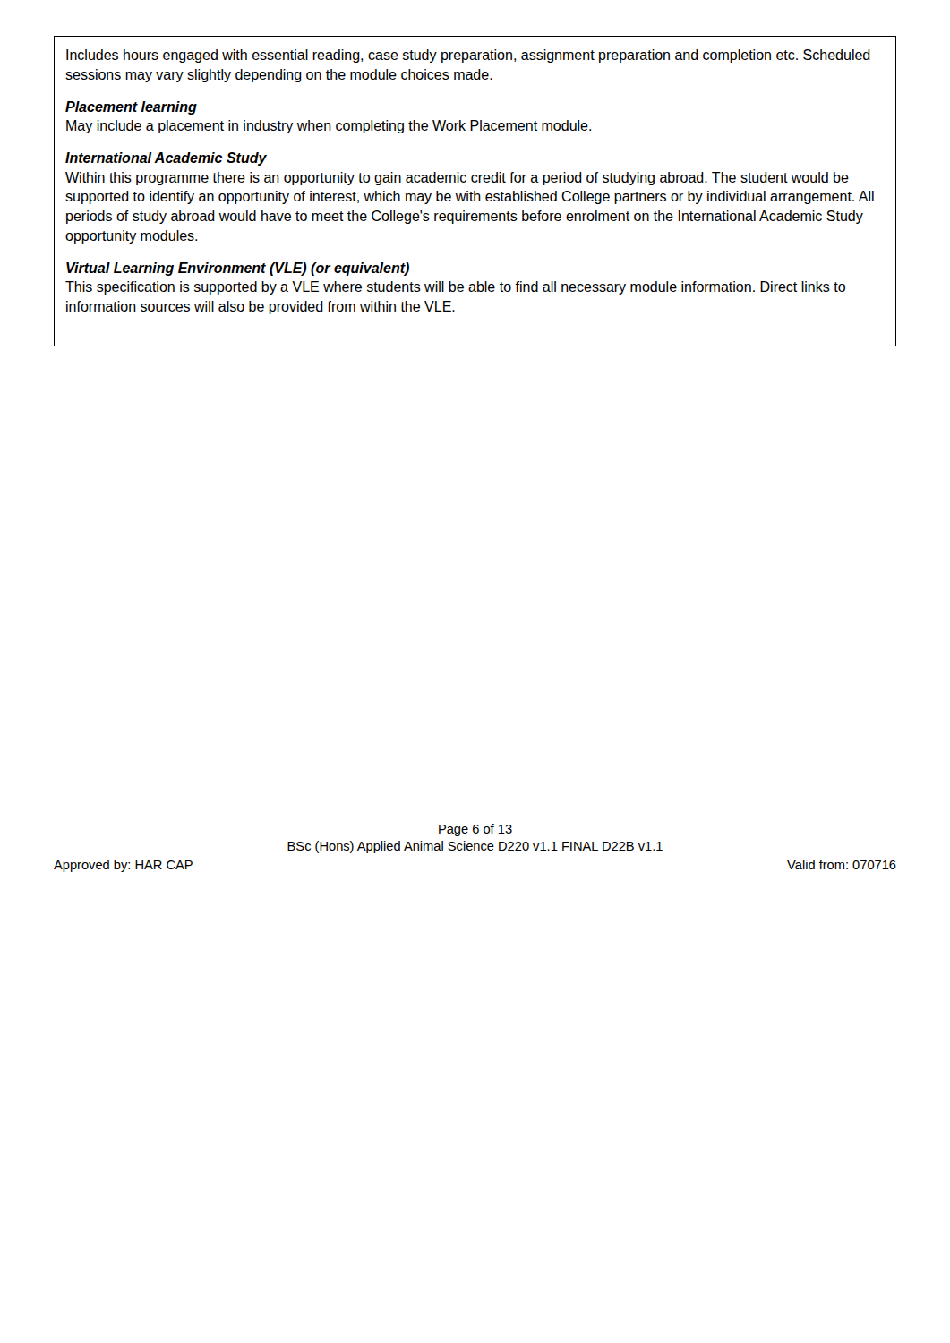Includes hours engaged with essential reading, case study preparation, assignment preparation and completion etc. Scheduled sessions may vary slightly depending on the module choices made.
Placement learning
May include a placement in industry when completing the Work Placement module.
International Academic Study
Within this programme there is an opportunity to gain academic credit for a period of studying abroad. The student would be supported to identify an opportunity of interest, which may be with established College partners or by individual arrangement. All periods of study abroad would have to meet the College's requirements before enrolment on the International Academic Study opportunity modules.
Virtual Learning Environment (VLE) (or equivalent)
This specification is supported by a VLE where students will be able to find all necessary module information. Direct links to information sources will also be provided from within the VLE.
Page 6 of 13
BSc (Hons) Applied Animal Science D220 v1.1 FINAL D22B v1.1
Approved by: HAR CAP Valid from: 070716